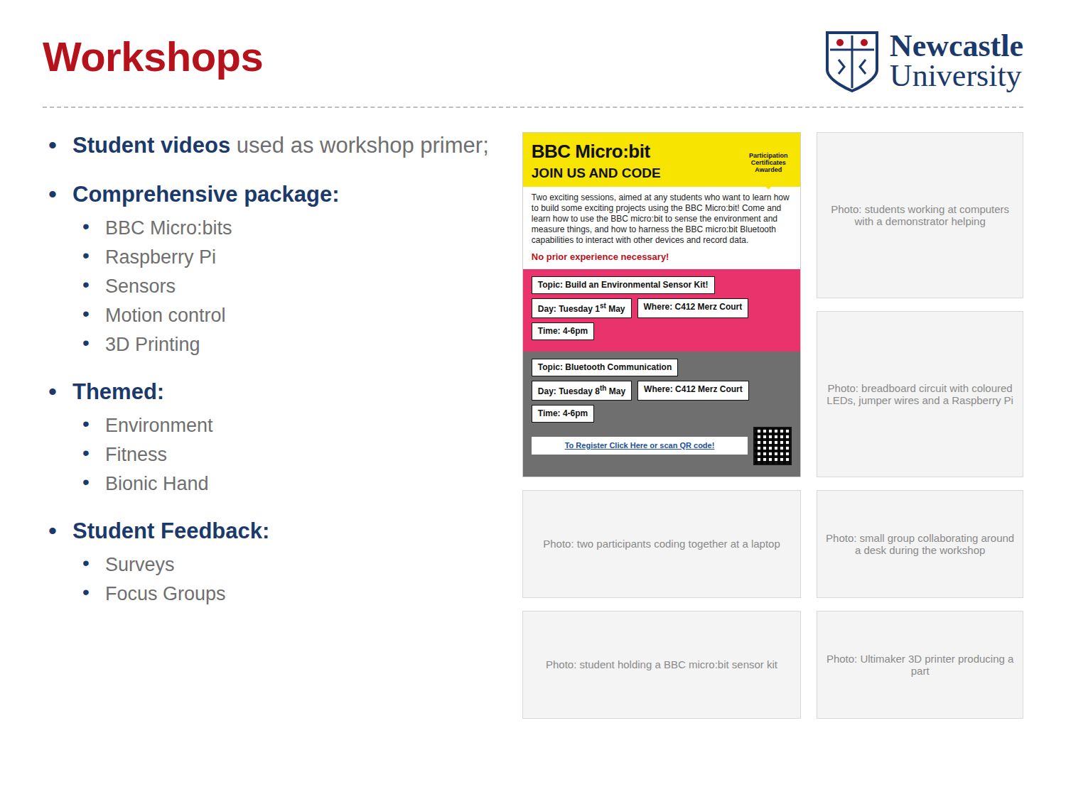Workshops
Newcastle University
Student videos used as workshop primer;
Comprehensive package:
BBC Micro:bits
Raspberry Pi
Sensors
Motion control
3D Printing
Themed:
Environment
Fitness
Bionic Hand
Student Feedback:
Surveys
Focus Groups
Participation
Certificates
Awarded
BBC Micro:bit
JOIN US AND CODE
Two exciting sessions, aimed at any students who want to learn how to build some exciting projects using the BBC Micro:bit! Come and learn how to use the BBC micro:bit to sense the environment and measure things, and how to harness the BBC micro:bit Bluetooth capabilities to interact with other devices and record data.
No prior experience necessary!
Topic: Build an Environmental Sensor Kit!
Day: Tuesday 1st May Where: C412 Merz Court
Time: 4-6pm
Topic: Bluetooth Communication
Day: Tuesday 8th May Where: C412 Merz Court
Time: 4-6pm
To Register Click Here or scan QR code!
Photo: students working at computers with a demonstrator helping
Photo: breadboard circuit with coloured LEDs, jumper wires and a Raspberry Pi
Photo: two participants coding together at a laptop
Photo: small group collaborating around a desk during the workshop
Photo: student holding a BBC micro:bit sensor kit
Photo: Ultimaker 3D printer producing a part